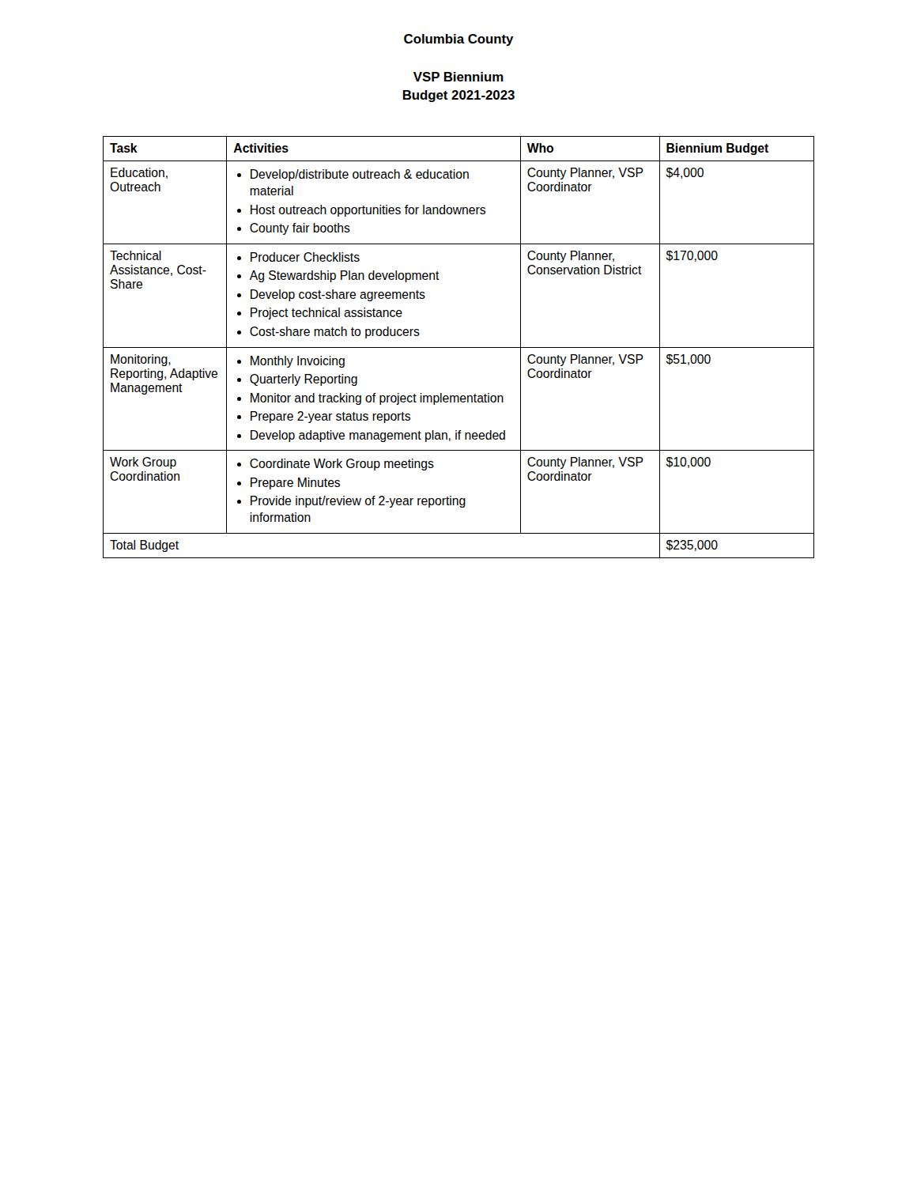Columbia County
VSP Biennium
Budget 2021-2023
| Task | Activities | Who | Biennium Budget |
| --- | --- | --- | --- |
| Education, Outreach | Develop/distribute outreach & education material Host outreach opportunities for landowners County fair booths | County Planner, VSP Coordinator | $4,000 |
| Technical Assistance, Cost-Share | Producer Checklists Ag Stewardship Plan development Develop cost-share agreements Project technical assistance Cost-share match to producers | County Planner, Conservation District | $170,000 |
| Monitoring, Reporting, Adaptive Management | Monthly Invoicing Quarterly Reporting Monitor and tracking of project implementation Prepare 2-year status reports Develop adaptive management plan, if needed | County Planner, VSP Coordinator | $51,000 |
| Work Group Coordination | Coordinate Work Group meetings Prepare Minutes Provide input/review of 2-year reporting information | County Planner, VSP Coordinator | $10,000 |
| Total Budget | $235,000 |